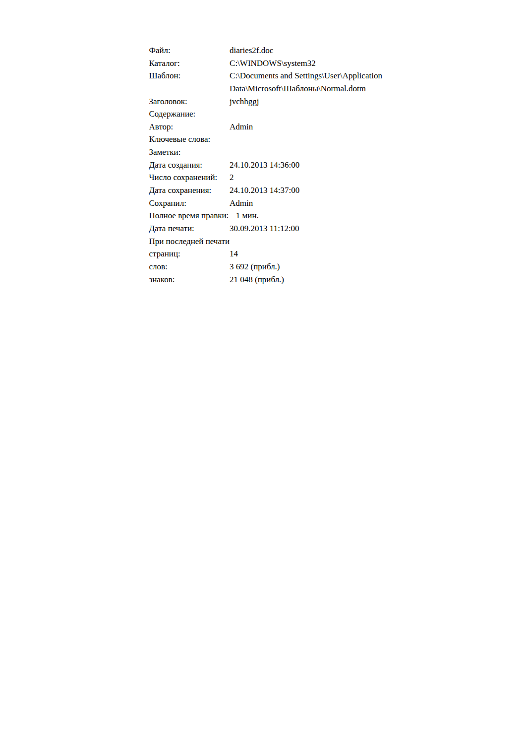| Файл: | diaries2f.doc |
| Каталог: | C:\WINDOWS\system32 |
| Шаблон: | C:\Documents and Settings\User\Application |
| | Data\Microsoft\Шаблоны\Normal.dotm |
| Заголовок: | jvchhggj |
| Содержание: | |
| Автор: | Admin |
| Ключевые слова: | |
| Заметки: | |
| Дата создания: | 24.10.2013 14:36:00 |
| Число сохранений: | 2 |
| Дата сохранения: | 24.10.2013 14:37:00 |
| Сохранил: | Admin |
| Полное время правки: | 1 мин. |
| Дата печати: | 30.09.2013 11:12:00 |
| При последней печати | |
| страниц: | 14 |
| слов: | 3 692 (прибл.) |
| знаков: | 21 048 (прибл.) |